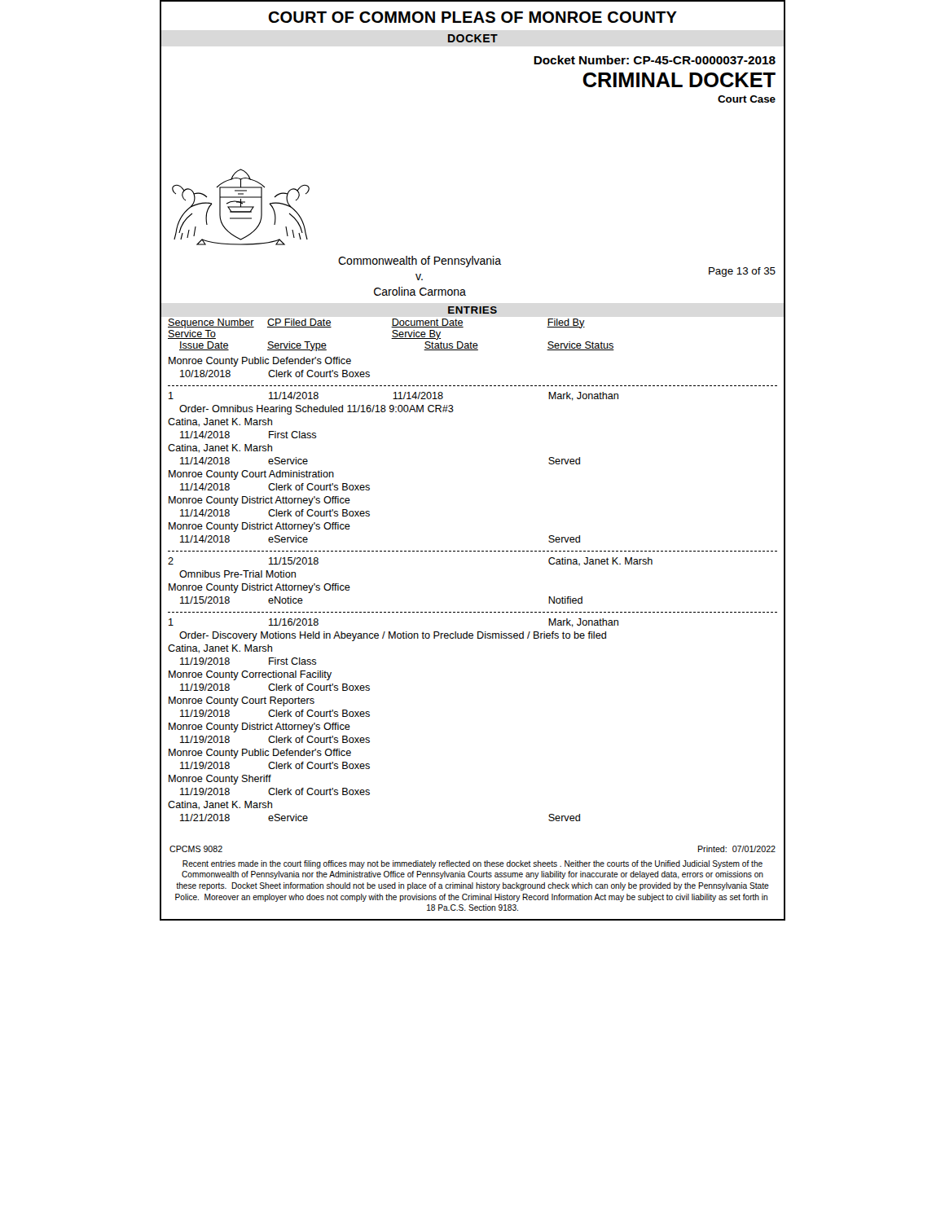COURT OF COMMON PLEAS OF MONROE COUNTY
DOCKET
Docket Number: CP-45-CR-0000037-2018
CRIMINAL DOCKET
Court Case
Commonwealth of Pennsylvania
v.
Carolina Carmona
Page 13 of 35
ENTRIES
| Sequence Number | CP Filed Date | Document Date | Filed By |
| Service To | Service By |
| Issue Date | Service Type | Status Date | Service Status |
| Monroe County Public Defender's Office |
| 10/18/2018 | Clerk of Court's Boxes | | |
| 1 | 11/14/2018 | 11/14/2018 | Mark, Jonathan |
| Order- Omnibus Hearing Scheduled 11/16/18 9:00AM CR#3 |
| Catina, Janet K. Marsh |
| 11/14/2018 | First Class | | |
| Catina, Janet K. Marsh |
| 11/14/2018 | eService | | Served |
| Monroe County Court Administration |
| 11/14/2018 | Clerk of Court's Boxes | | |
| Monroe County District Attorney's Office |
| 11/14/2018 | Clerk of Court's Boxes | | |
| Monroe County District Attorney's Office |
| 11/14/2018 | eService | | Served |
| 2 | 11/15/2018 | | Catina, Janet K. Marsh |
| Omnibus Pre-Trial Motion |
| Monroe County District Attorney's Office |
| 11/15/2018 | eNotice | | Notified |
| 1 | 11/16/2018 | | Mark, Jonathan |
| Order- Discovery Motions Held in Abeyance / Motion to Preclude Dismissed / Briefs to be filed |
| Catina, Janet K. Marsh |
| 11/19/2018 | First Class | | |
| Monroe County Correctional Facility |
| 11/19/2018 | Clerk of Court's Boxes | | |
| Monroe County Court Reporters |
| 11/19/2018 | Clerk of Court's Boxes | | |
| Monroe County District Attorney's Office |
| 11/19/2018 | Clerk of Court's Boxes | | |
| Monroe County Public Defender's Office |
| 11/19/2018 | Clerk of Court's Boxes | | |
| Monroe County Sheriff |
| 11/19/2018 | Clerk of Court's Boxes | | |
| Catina, Janet K. Marsh |
| 11/21/2018 | eService | | Served |
CPCMS 9082
Printed: 07/01/2022
Recent entries made in the court filing offices may not be immediately reflected on these docket sheets . Neither the courts of the Unified Judicial System of the Commonwealth of Pennsylvania nor the Administrative Office of Pennsylvania Courts assume any liability for inaccurate or delayed data, errors or omissions on these reports. Docket Sheet information should not be used in place of a criminal history background check which can only be provided by the Pennsylvania State Police. Moreover an employer who does not comply with the provisions of the Criminal History Record Information Act may be subject to civil liability as set forth in 18 Pa.C.S. Section 9183.